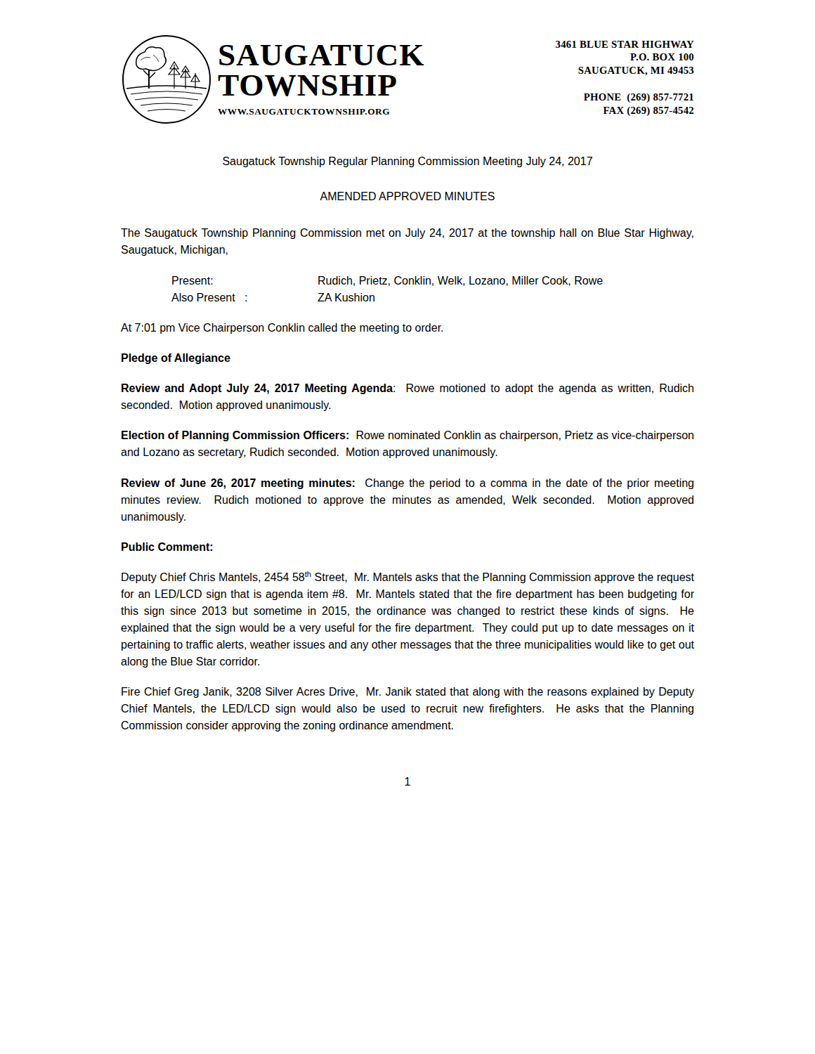SAUGATUCK
TOWNSHIP
WWW.SAUGATUCKTOWNSHIP.ORG
3461 BLUE STAR HIGHWAY
P.O. BOX 100
SAUGATUCK, MI 49453
PHONE (269) 857-7721
FAX (269) 857-4542
Saugatuck Township Regular Planning Commission Meeting July 24, 2017
AMENDED APPROVED MINUTES
The Saugatuck Township Planning Commission met on July 24, 2017 at the township hall on Blue Star Highway, Saugatuck, Michigan,
Present: Rudich, Prietz, Conklin, Welk, Lozano, Miller Cook, Rowe
Also Present : ZA Kushion
At 7:01 pm Vice Chairperson Conklin called the meeting to order.
Pledge of Allegiance
Review and Adopt July 24, 2017 Meeting Agenda: Rowe motioned to adopt the agenda as written, Rudich seconded. Motion approved unanimously.
Election of Planning Commission Officers: Rowe nominated Conklin as chairperson, Prietz as vice-chairperson and Lozano as secretary, Rudich seconded. Motion approved unanimously.
Review of June 26, 2017 meeting minutes: Change the period to a comma in the date of the prior meeting minutes review. Rudich motioned to approve the minutes as amended, Welk seconded. Motion approved unanimously.
Public Comment:
Deputy Chief Chris Mantels, 2454 58th Street, Mr. Mantels asks that the Planning Commission approve the request for an LED/LCD sign that is agenda item #8. Mr. Mantels stated that the fire department has been budgeting for this sign since 2013 but sometime in 2015, the ordinance was changed to restrict these kinds of signs. He explained that the sign would be a very useful for the fire department. They could put up to date messages on it pertaining to traffic alerts, weather issues and any other messages that the three municipalities would like to get out along the Blue Star corridor.
Fire Chief Greg Janik, 3208 Silver Acres Drive, Mr. Janik stated that along with the reasons explained by Deputy Chief Mantels, the LED/LCD sign would also be used to recruit new firefighters. He asks that the Planning Commission consider approving the zoning ordinance amendment.
1